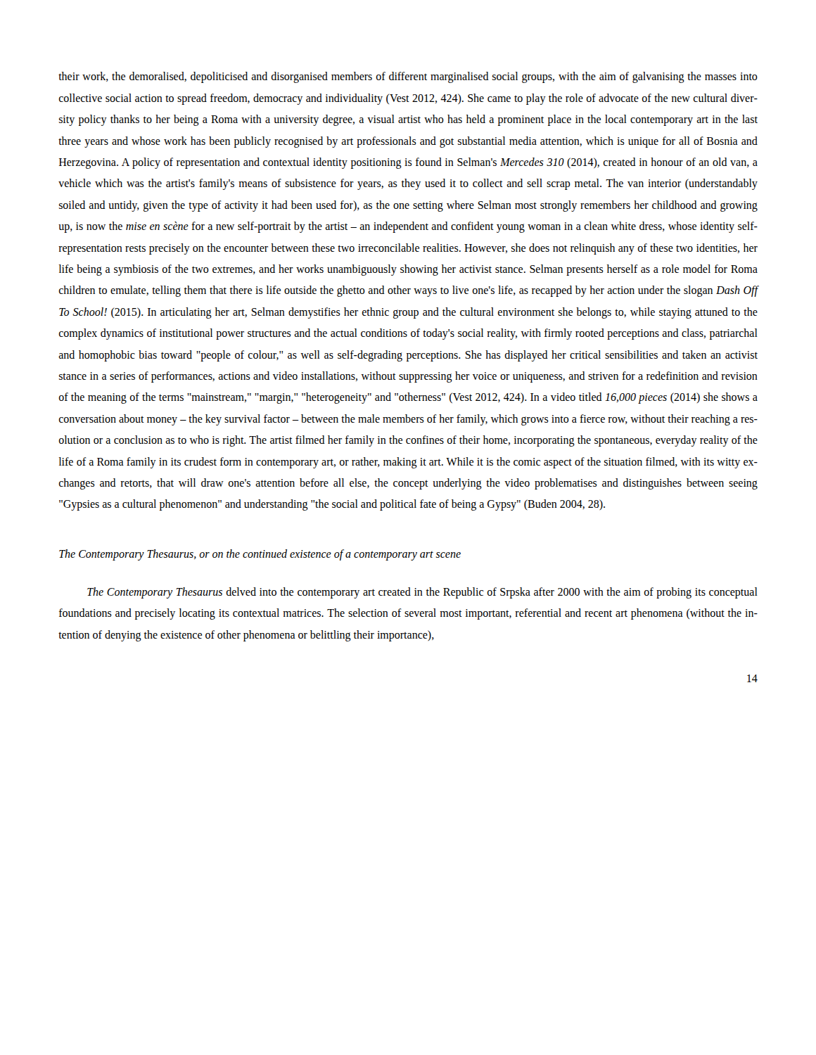their work, the demoralised, depoliticised and disorganised members of different marginalised social groups, with the aim of galvanising the masses into collective social action to spread freedom, democracy and individuality (Vest 2012, 424). She came to play the role of advocate of the new cultural diversity policy thanks to her being a Roma with a university degree, a visual artist who has held a prominent place in the local contemporary art in the last three years and whose work has been publicly recognised by art professionals and got substantial media attention, which is unique for all of Bosnia and Herzegovina. A policy of representation and contextual identity positioning is found in Selman's Mercedes 310 (2014), created in honour of an old van, a vehicle which was the artist's family's means of subsistence for years, as they used it to collect and sell scrap metal. The van interior (understandably soiled and untidy, given the type of activity it had been used for), as the one setting where Selman most strongly remembers her childhood and growing up, is now the mise en scène for a new self-portrait by the artist – an independent and confident young woman in a clean white dress, whose identity self-representation rests precisely on the encounter between these two irreconcilable realities. However, she does not relinquish any of these two identities, her life being a symbiosis of the two extremes, and her works unambiguously showing her activist stance. Selman presents herself as a role model for Roma children to emulate, telling them that there is life outside the ghetto and other ways to live one's life, as recapped by her action under the slogan Dash Off To School! (2015). In articulating her art, Selman demystifies her ethnic group and the cultural environment she belongs to, while staying attuned to the complex dynamics of institutional power structures and the actual conditions of today's social reality, with firmly rooted perceptions and class, patriarchal and homophobic bias toward "people of colour," as well as self-degrading perceptions. She has displayed her critical sensibilities and taken an activist stance in a series of performances, actions and video installations, without suppressing her voice or uniqueness, and striven for a redefinition and revision of the meaning of the terms "mainstream," "margin," "heterogeneity" and "otherness" (Vest 2012, 424). In a video titled 16,000 pieces (2014) she shows a conversation about money – the key survival factor – between the male members of her family, which grows into a fierce row, without their reaching a resolution or a conclusion as to who is right. The artist filmed her family in the confines of their home, incorporating the spontaneous, everyday reality of the life of a Roma family in its crudest form in contemporary art, or rather, making it art. While it is the comic aspect of the situation filmed, with its witty exchanges and retorts, that will draw one's attention before all else, the concept underlying the video problematises and distinguishes between seeing "Gypsies as a cultural phenomenon" and understanding "the social and political fate of being a Gypsy" (Buden 2004, 28).
The Contemporary Thesaurus, or on the continued existence of a contemporary art scene
The Contemporary Thesaurus delved into the contemporary art created in the Republic of Srpska after 2000 with the aim of probing its conceptual foundations and precisely locating its contextual matrices. The selection of several most important, referential and recent art phenomena (without the intention of denying the existence of other phenomena or belittling their importance),
14